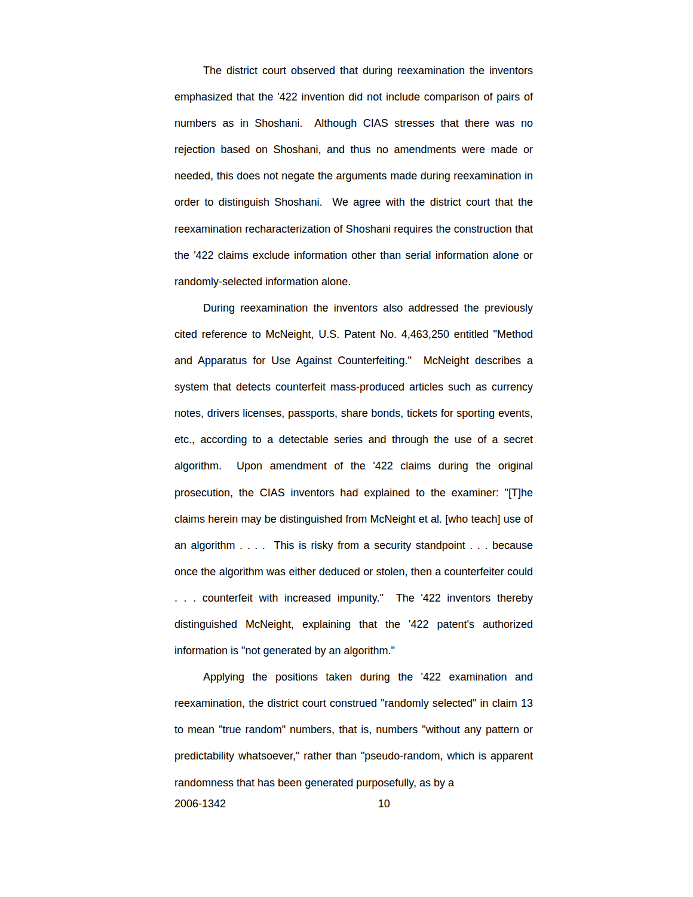The district court observed that during reexamination the inventors emphasized that the '422 invention did not include comparison of pairs of numbers as in Shoshani. Although CIAS stresses that there was no rejection based on Shoshani, and thus no amendments were made or needed, this does not negate the arguments made during reexamination in order to distinguish Shoshani. We agree with the district court that the reexamination recharacterization of Shoshani requires the construction that the '422 claims exclude information other than serial information alone or randomly-selected information alone.
During reexamination the inventors also addressed the previously cited reference to McNeight, U.S. Patent No. 4,463,250 entitled "Method and Apparatus for Use Against Counterfeiting." McNeight describes a system that detects counterfeit mass-produced articles such as currency notes, drivers licenses, passports, share bonds, tickets for sporting events, etc., according to a detectable series and through the use of a secret algorithm. Upon amendment of the '422 claims during the original prosecution, the CIAS inventors had explained to the examiner: "[T]he claims herein may be distinguished from McNeight et al. [who teach] use of an algorithm . . . . This is risky from a security standpoint . . . because once the algorithm was either deduced or stolen, then a counterfeiter could . . . counterfeit with increased impunity." The '422 inventors thereby distinguished McNeight, explaining that the '422 patent's authorized information is "not generated by an algorithm."
Applying the positions taken during the '422 examination and reexamination, the district court construed "randomly selected" in claim 13 to mean "true random" numbers, that is, numbers "without any pattern or predictability whatsoever," rather than "pseudo-random, which is apparent randomness that has been generated purposefully, as by a
2006-1342 10